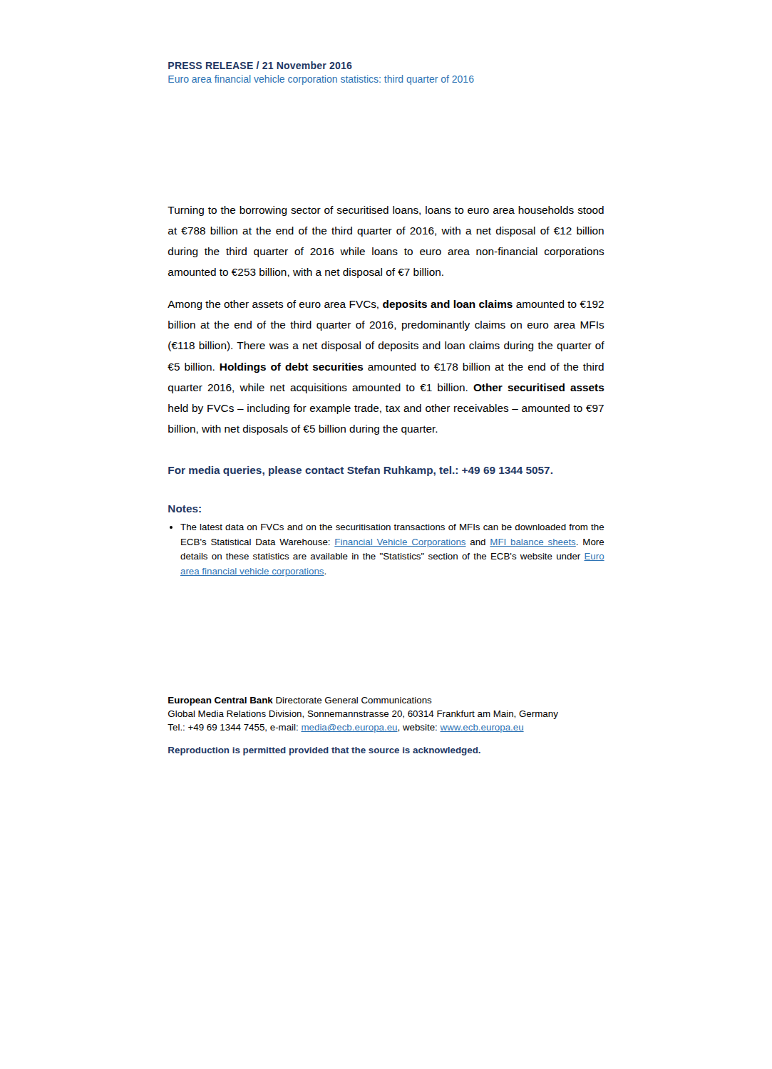PRESS RELEASE / 21 November 2016
Euro area financial vehicle corporation statistics: third quarter of 2016
Turning to the borrowing sector of securitised loans, loans to euro area households stood at €788 billion at the end of the third quarter of 2016, with a net disposal of €12 billion during the third quarter of 2016 while loans to euro area non-financial corporations amounted to €253 billion, with a net disposal of €7 billion.
Among the other assets of euro area FVCs, deposits and loan claims amounted to €192 billion at the end of the third quarter of 2016, predominantly claims on euro area MFIs (€118 billion). There was a net disposal of deposits and loan claims during the quarter of €5 billion. Holdings of debt securities amounted to €178 billion at the end of the third quarter 2016, while net acquisitions amounted to €1 billion. Other securitised assets held by FVCs – including for example trade, tax and other receivables – amounted to €97 billion, with net disposals of €5 billion during the quarter.
For media queries, please contact Stefan Ruhkamp, tel.: +49 69 1344 5057.
Notes:
The latest data on FVCs and on the securitisation transactions of MFIs can be downloaded from the ECB's Statistical Data Warehouse: Financial Vehicle Corporations and MFI balance sheets. More details on these statistics are available in the "Statistics" section of the ECB's website under Euro area financial vehicle corporations.
European Central Bank Directorate General Communications
Global Media Relations Division, Sonnemannstrasse 20, 60314 Frankfurt am Main, Germany
Tel.: +49 69 1344 7455, e-mail: media@ecb.europa.eu, website: www.ecb.europa.eu
Reproduction is permitted provided that the source is acknowledged.